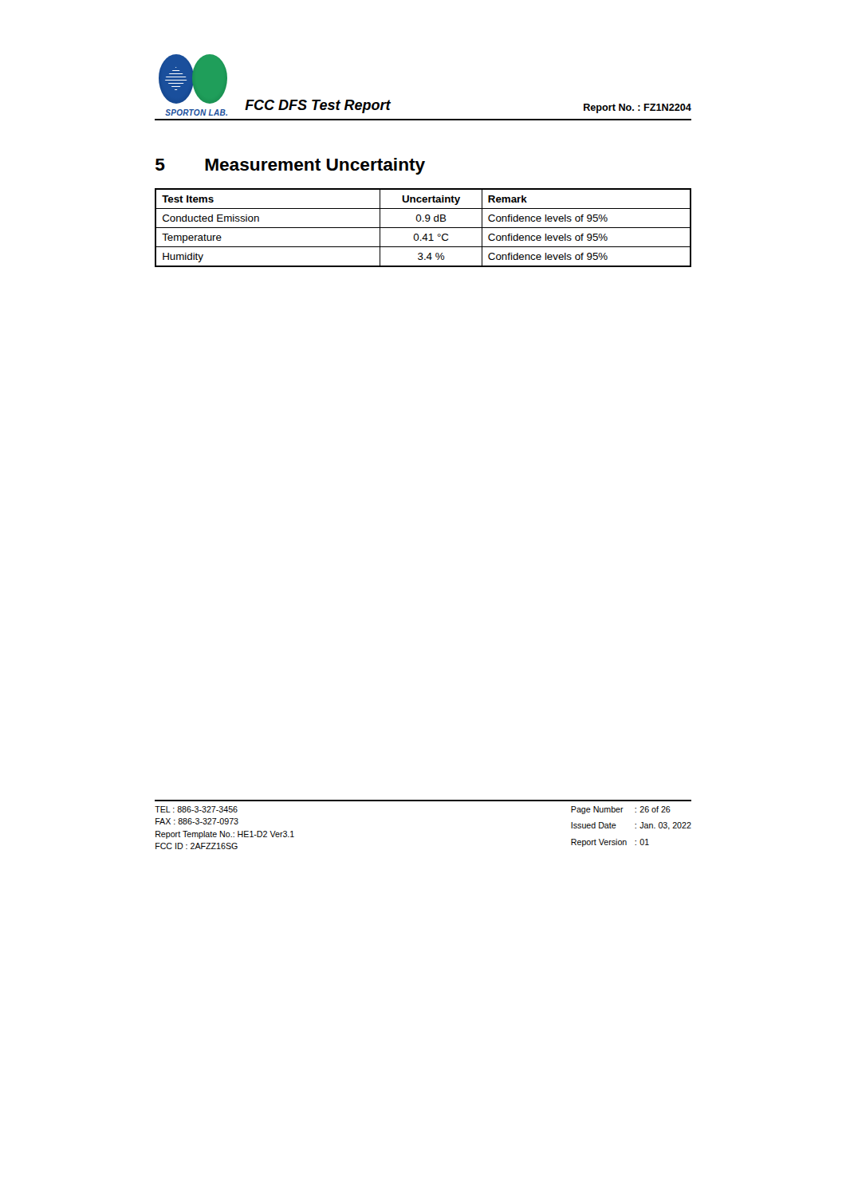SPORTON LAB.
FCC DFS Test Report
Report No. : FZ1N2204
5 Measurement Uncertainty
| Test Items | Uncertainty | Remark |
| --- | --- | --- |
| Conducted Emission | 0.9 dB | Confidence levels of 95% |
| Temperature | 0.41 °C | Confidence levels of 95% |
| Humidity | 3.4 % | Confidence levels of 95% |
TEL : 886-3-327-3456
FAX : 886-3-327-0973
Report Template No.: HE1-D2 Ver3.1
FCC ID : 2AFZZ16SG
Page Number
:
26 of 26
Issued Date
:
Jan. 03, 2022
Report Version
:
01